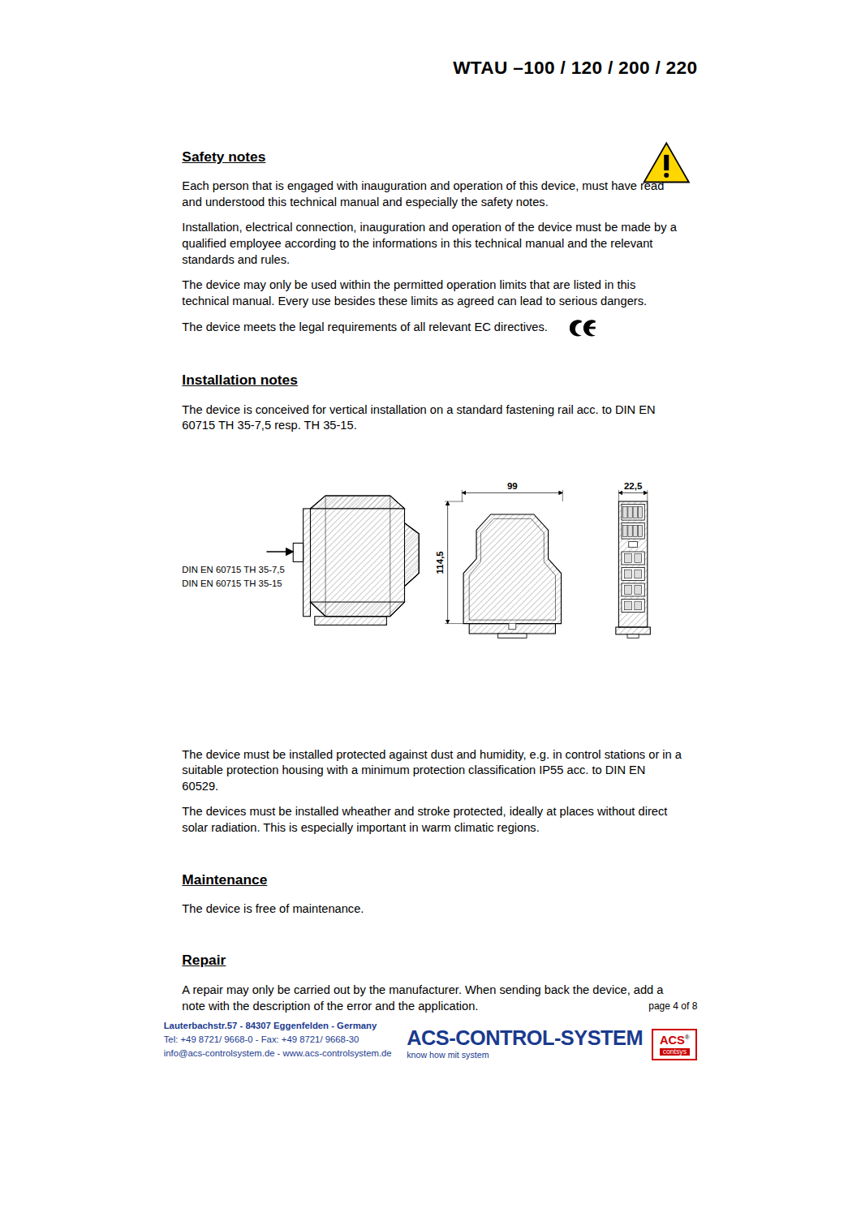WTAU –100 / 120 / 200 / 220
Safety notes
Each person that is engaged with inauguration and operation of this device, must have read and understood this technical manual and especially the safety notes.
Installation, electrical connection, inauguration and operation of the device must be made by a qualified employee according to the informations in this technical manual and the relevant standards and rules.
The device may only be used within the permitted operation limits that are listed in this technical manual. Every use besides these limits as agreed can lead to serious dangers.
The device meets the legal requirements of all relevant EC directives.
Installation notes
The device is conceived for vertical installation on a standard fastening rail acc. to DIN EN 60715 TH 35-7,5 resp. TH 35-15.
DIN EN 60715 TH 35-7,5
DIN EN 60715 TH 35-15
99 114,5 22,5
The device must be installed protected against dust and humidity, e.g. in control stations or in a suitable protection housing with a minimum protection classification IP55 acc. to DIN EN 60529.
The devices must be installed wheather and stroke protected, ideally at places without direct solar radiation. This is especially important in warm climatic regions.
Maintenance
The device is free of maintenance.
Repair
A repair may only be carried out by the manufacturer. When sending back the device, add a note with the description of the error and the application.
page 4 of 8
Lauterbachstr.57 - 84307 Eggenfelden - Germany
Tel: +49 8721/ 9668-0 - Fax: +49 8721/ 9668-30
info@acs-controlsystem.de - www.acs-controlsystem.de
ACS-CONTROL-SYSTEM
know how mit system
ACS® contsys